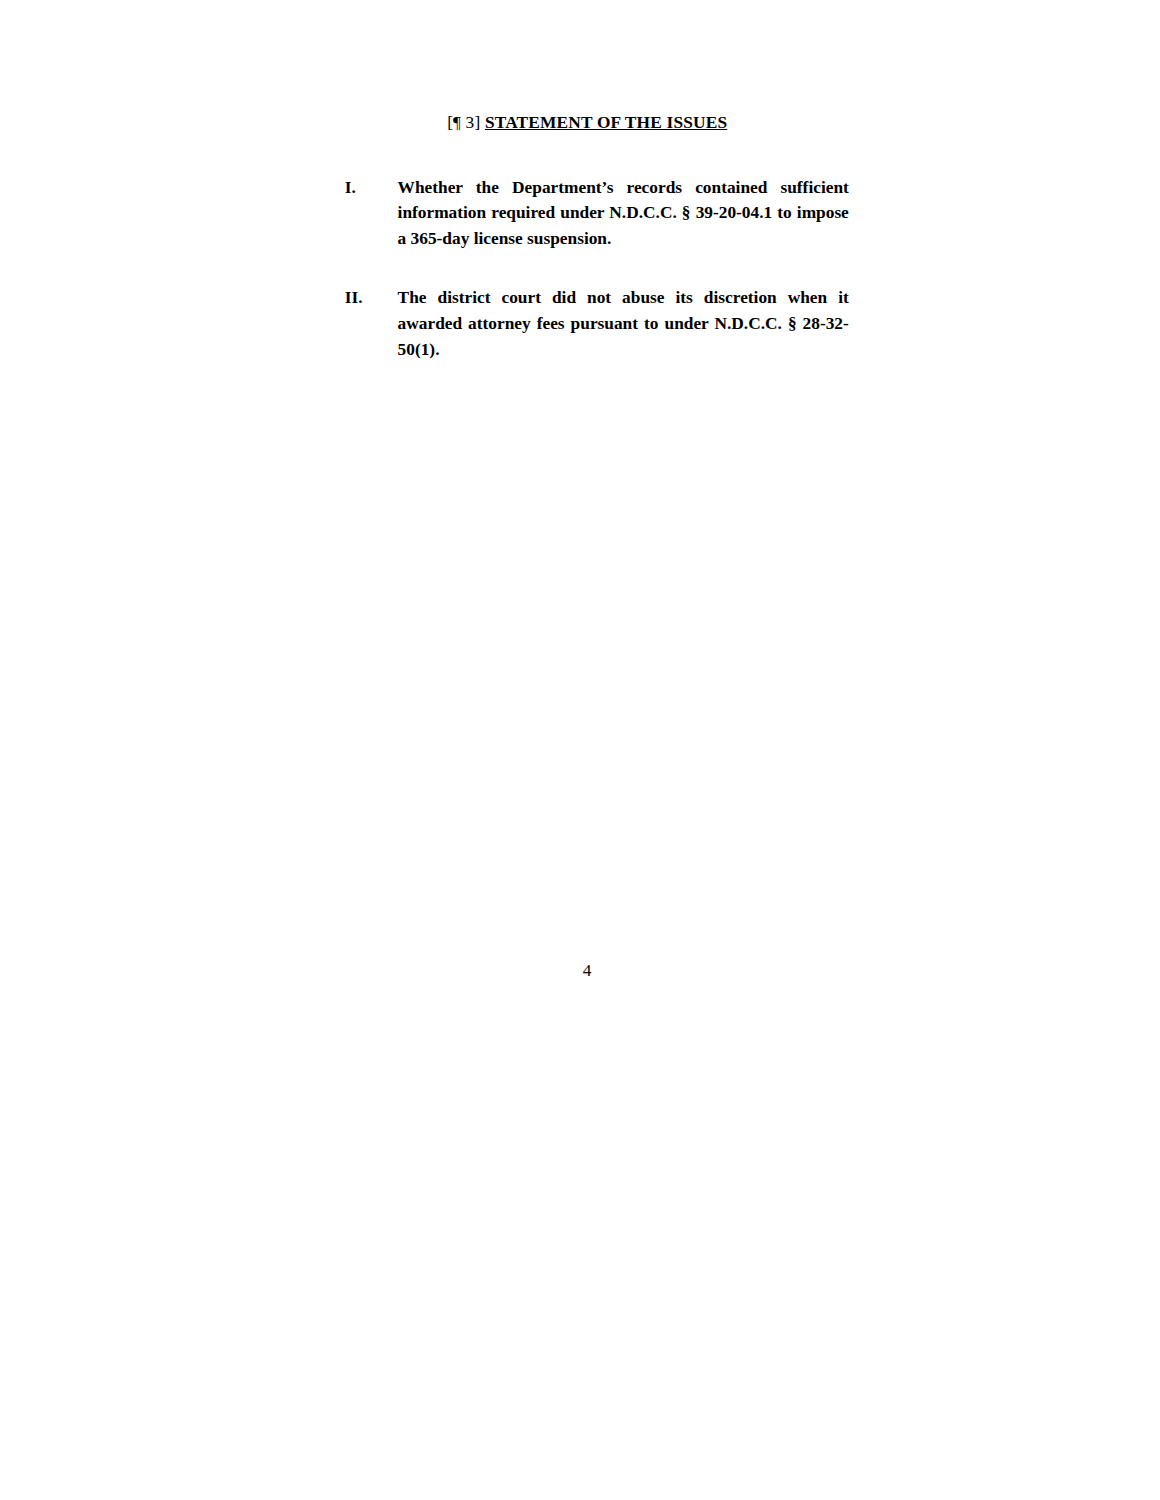[¶ 3] STATEMENT OF THE ISSUES
I. Whether the Department’s records contained sufficient information required under N.D.C.C. § 39-20-04.1 to impose a 365-day license suspension.
II. The district court did not abuse its discretion when it awarded attorney fees pursuant to under N.D.C.C. § 28-32-50(1).
4